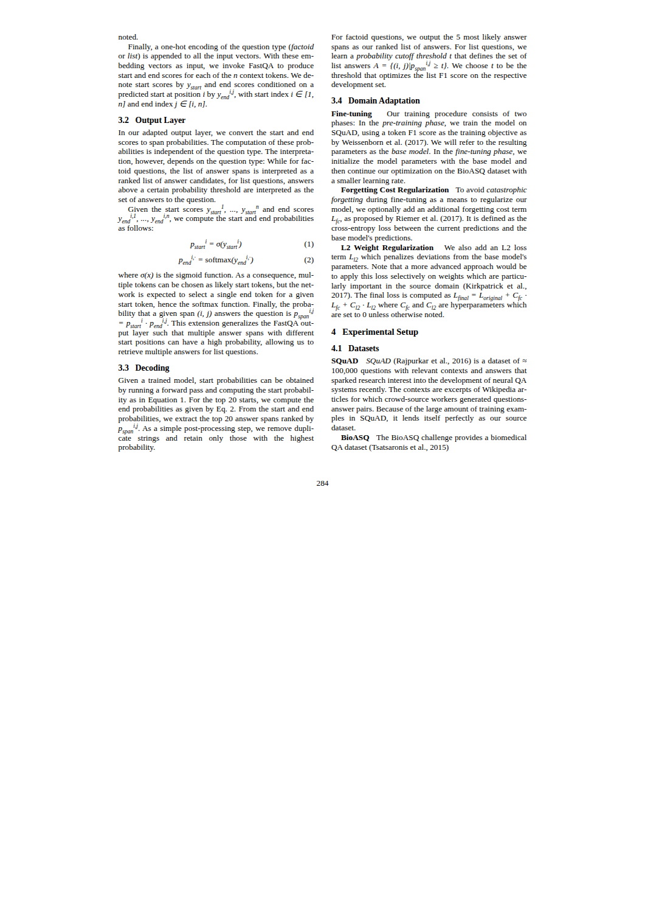noted.
Finally, a one-hot encoding of the question type (factoid or list) is appended to all the input vectors. With these embedding vectors as input, we invoke FastQA to produce start and end scores for each of the n context tokens. We denote start scores by ystart and end scores conditioned on a predicted start at position i by yendi,j, with start index i ∈ [1, n] and end index j ∈ [i, n].
3.2 Output Layer
In our adapted output layer, we convert the start and end scores to span probabilities. The computation of these probabilities is independent of the question type. The interpretation, however, depends on the question type: While for factoid questions, the list of answer spans is interpreted as a ranked list of answer candidates, for list questions, answers above a certain probability threshold are interpreted as the set of answers to the question.
Given the start scores ystart1, ..., ystartn and end scores yendi,1, ..., yendi,n, we compute the start and end probabilities as follows:
pstarti = σ(ystarti) (1)
pendi,· = softmax(yendi,·) (2)
where σ(x) is the sigmoid function. As a consequence, multiple tokens can be chosen as likely start tokens, but the network is expected to select a single end token for a given start token, hence the softmax function. Finally, the probability that a given span (i, j) answers the question is pspani,j = pstarti · pendi,j. This extension generalizes the FastQA output layer such that multiple answer spans with different start positions can have a high probability, allowing us to retrieve multiple answers for list questions.
3.3 Decoding
Given a trained model, start probabilities can be obtained by running a forward pass and computing the start probability as in Equation 1. For the top 20 starts, we compute the end probabilities as given by Eq. 2. From the start and end probabilities, we extract the top 20 answer spans ranked by pspani,j. As a simple post-processing step, we remove duplicate strings and retain only those with the highest probability.
For factoid questions, we output the 5 most likely answer spans as our ranked list of answers. For list questions, we learn a probability cutoff threshold t that defines the set of list answers A = {(i, j)|pspani,j ≥ t}. We choose t to be the threshold that optimizes the list F1 score on the respective development set.
3.4 Domain Adaptation
Fine-tuning Our training procedure consists of two phases: In the pre-training phase, we train the model on SQuAD, using a token F1 score as the training objective as by Weissenborn et al. (2017). We will refer to the resulting parameters as the base model. In the fine-tuning phase, we initialize the model parameters with the base model and then continue our optimization on the BioASQ dataset with a smaller learning rate.
Forgetting Cost Regularization To avoid catastrophic forgetting during fine-tuning as a means to regularize our model, we optionally add an additional forgetting cost term Lfc, as proposed by Riemer et al. (2017). It is defined as the cross-entropy loss between the current predictions and the base model's predictions.
L2 Weight Regularization We also add an L2 loss term Ll2 which penalizes deviations from the base model's parameters. Note that a more advanced approach would be to apply this loss selectively on weights which are particularly important in the source domain (Kirkpatrick et al., 2017). The final loss is computed as Lfinal = Loriginal + Cfc · Lfc + Cl2 · Ll2 where Cfc and Cl2 are hyperparameters which are set to 0 unless otherwise noted.
4 Experimental Setup
4.1 Datasets
SQuAD SQuAD (Rajpurkar et al., 2016) is a dataset of ≈ 100,000 questions with relevant contexts and answers that sparked research interest into the development of neural QA systems recently. The contexts are excerpts of Wikipedia articles for which crowd-source workers generated questions-answer pairs. Because of the large amount of training examples in SQuAD, it lends itself perfectly as our source dataset.
BioASQ The BioASQ challenge provides a biomedical QA dataset (Tsatsaronis et al., 2015)
284